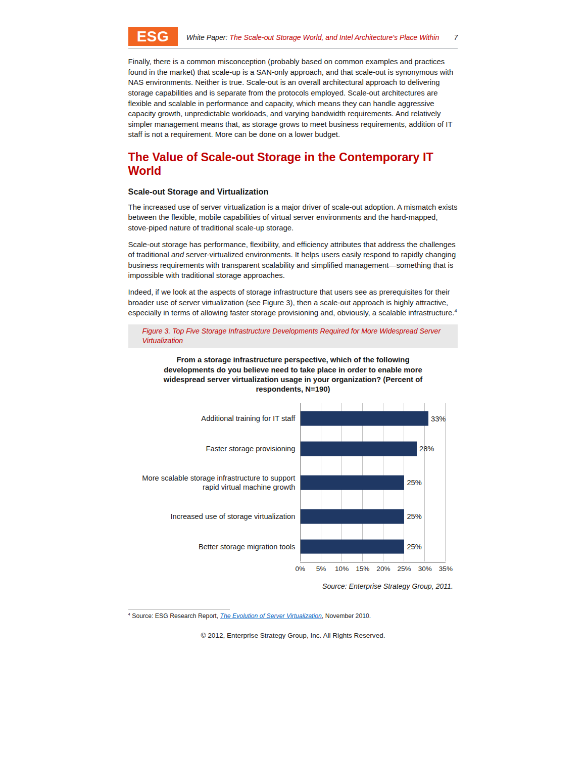ESG
White Paper: The Scale-out Storage World, and Intel Architecture's Place Within It
7
Finally, there is a common misconception (probably based on common examples and practices found in the market) that scale-up is a SAN-only approach, and that scale-out is synonymous with NAS environments. Neither is true. Scale-out is an overall architectural approach to delivering storage capabilities and is separate from the protocols employed. Scale-out architectures are flexible and scalable in performance and capacity, which means they can handle aggressive capacity growth, unpredictable workloads, and varying bandwidth requirements. And relatively simpler management means that, as storage grows to meet business requirements, addition of IT staff is not a requirement. More can be done on a lower budget.
The Value of Scale-out Storage in the Contemporary IT World
Scale-out Storage and Virtualization
The increased use of server virtualization is a major driver of scale-out adoption. A mismatch exists between the flexible, mobile capabilities of virtual server environments and the hard-mapped, stove-piped nature of traditional scale-up storage.
Scale-out storage has performance, flexibility, and efficiency attributes that address the challenges of traditional and server-virtualized environments. It helps users easily respond to rapidly changing business requirements with transparent scalability and simplified management—something that is impossible with traditional storage approaches.
Indeed, if we look at the aspects of storage infrastructure that users see as prerequisites for their broader use of server virtualization (see Figure 3), then a scale-out approach is highly attractive, especially in terms of allowing faster storage provisioning and, obviously, a scalable infrastructure.4
Figure 3. Top Five Storage Infrastructure Developments Required for More Widespread Server Virtualization
From a storage infrastructure perspective, which of the following developments do you believe need to take place in order to enable more widespread server virtualization usage in your organization? (Percent of respondents, N=190)
Additional training for IT staff
33%
Faster storage provisioning
28%
More scalable storage infrastructure to support rapid virtual machine growth
25%
Increased use of storage virtualization
25%
Better storage migration tools
25%
0% 5% 10% 15% 20% 25% 30% 35%
Source: Enterprise Strategy Group, 2011.
4 Source: ESG Research Report, The Evolution of Server Virtualization, November 2010.
© 2012, Enterprise Strategy Group, Inc. All Rights Reserved.